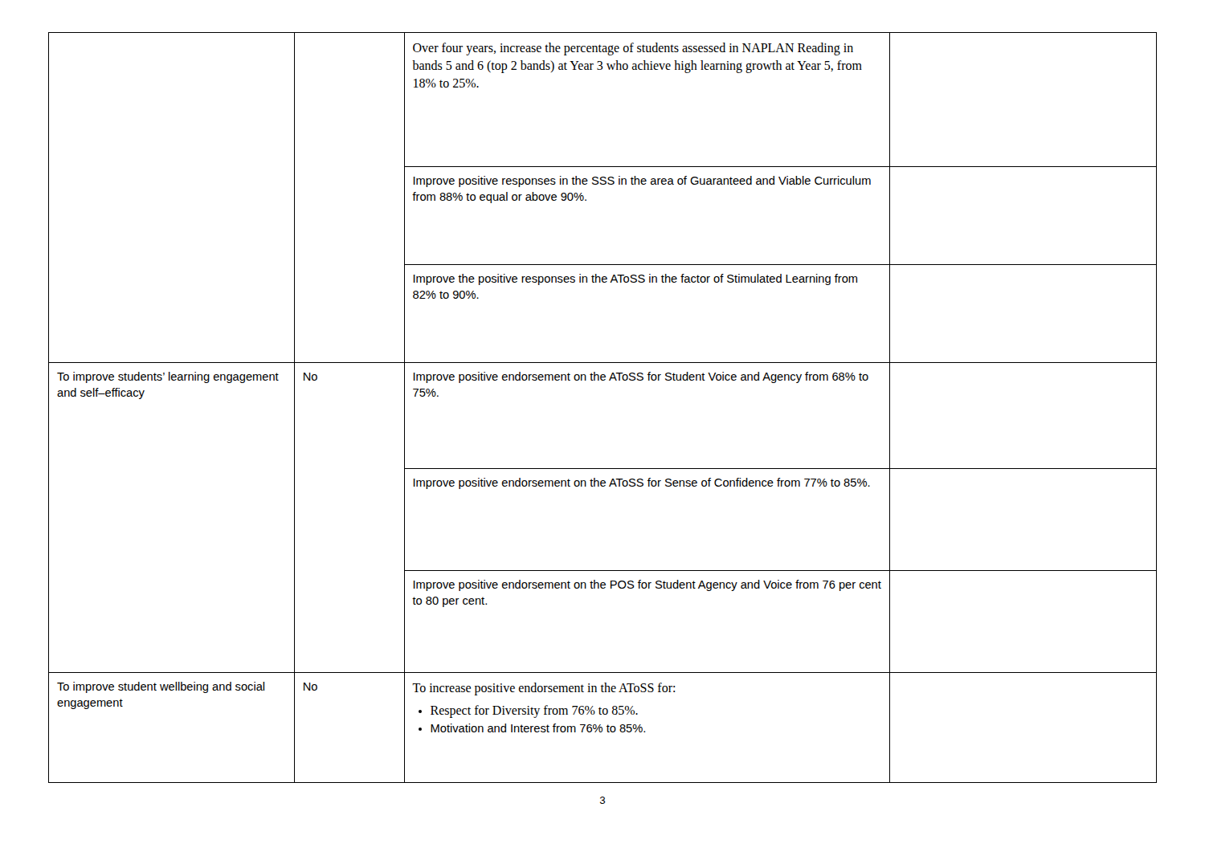| | | Over four years, increase the percentage of students assessed in NAPLAN Reading in bands 5 and 6 (top 2 bands) at Year 3 who achieve high learning growth at Year 5, from 18% to 25%. | |
| Improve positive responses in the SSS in the area of Guaranteed and Viable Curriculum from 88% to equal or above 90%. | |
| Improve the positive responses in the AToSS in the factor of Stimulated Learning from 82% to 90%. | |
| To improve students’ learning engagement and self–efficacy | No | Improve positive endorsement on the AToSS for Student Voice and Agency from 68% to 75%. | |
| Improve positive endorsement on the AToSS for Sense of Confidence from 77% to 85%. | |
| Improve positive endorsement on the POS for Student Agency and Voice from 76 per cent to 80 per cent. | |
| To improve student wellbeing and social engagement | No | To increase positive endorsement in the AToSS for: Respect for Diversity from 76% to 85%. Motivation and Interest from 76% to 85%. | |
3